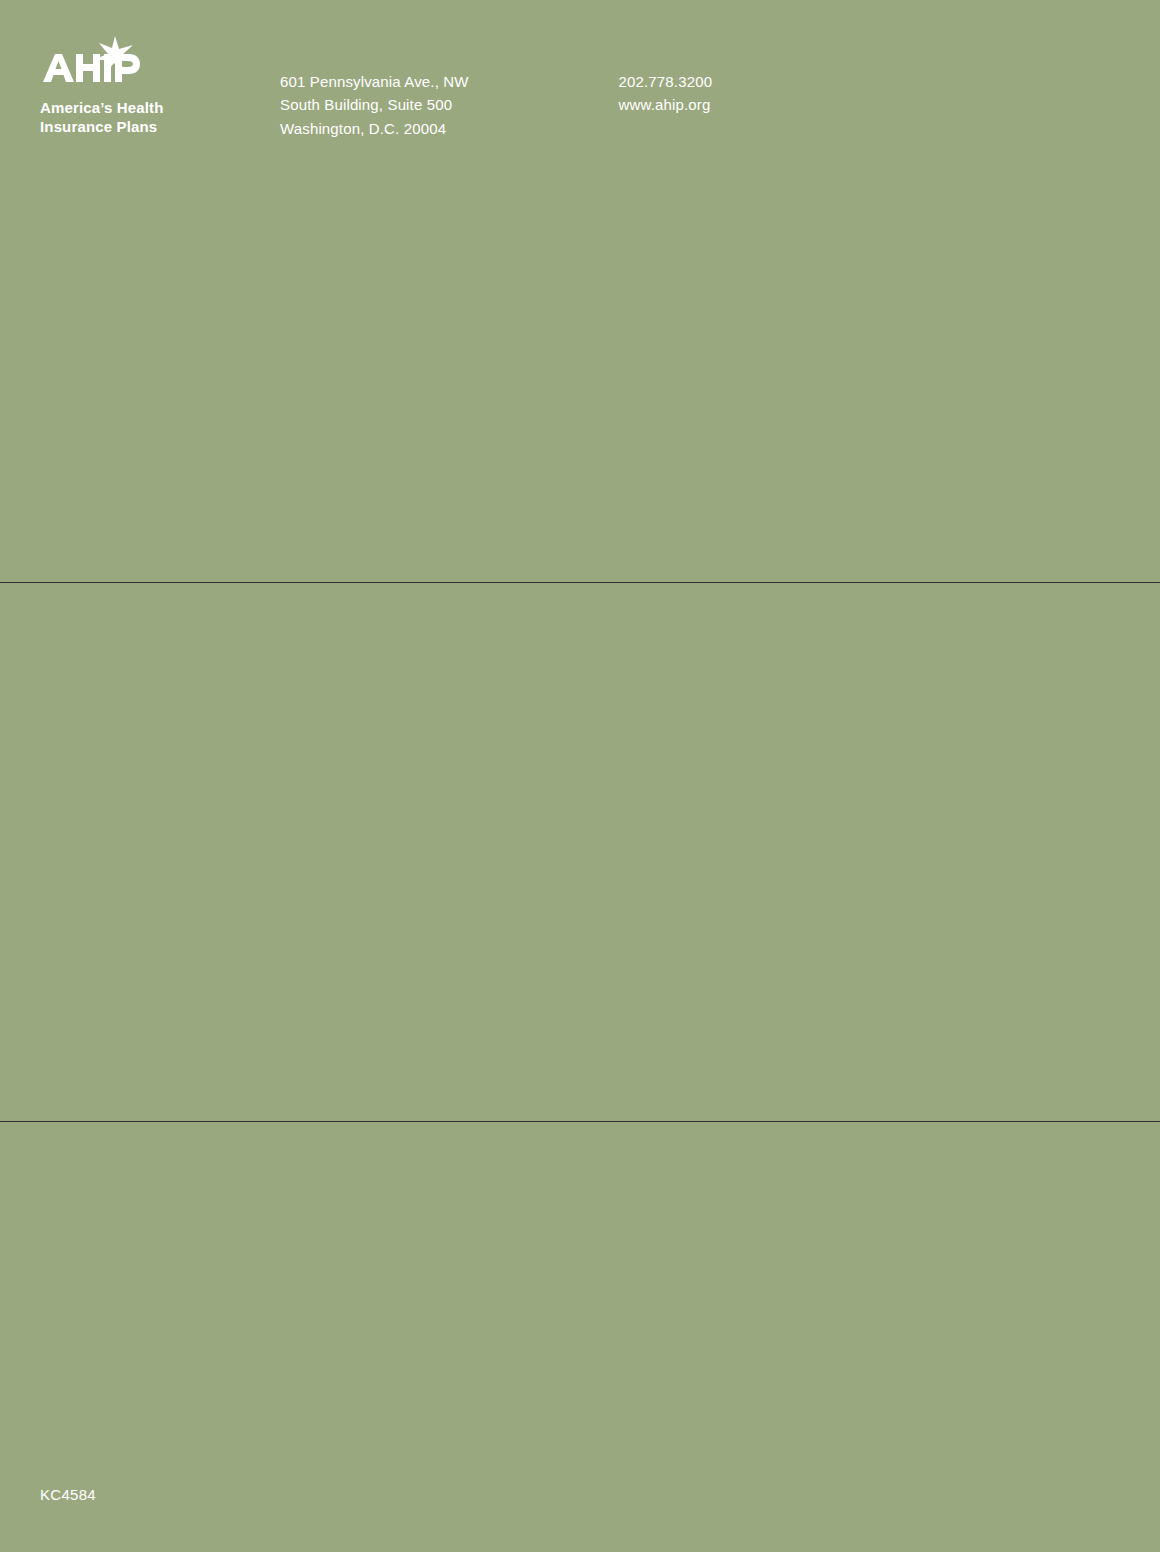AHIP logo
America’s Health
Insurance Plans
601 Pennsylvania Ave., NW
South Building, Suite 500
Washington, D.C. 20004
202.778.3200
www.ahip.org
KC4584